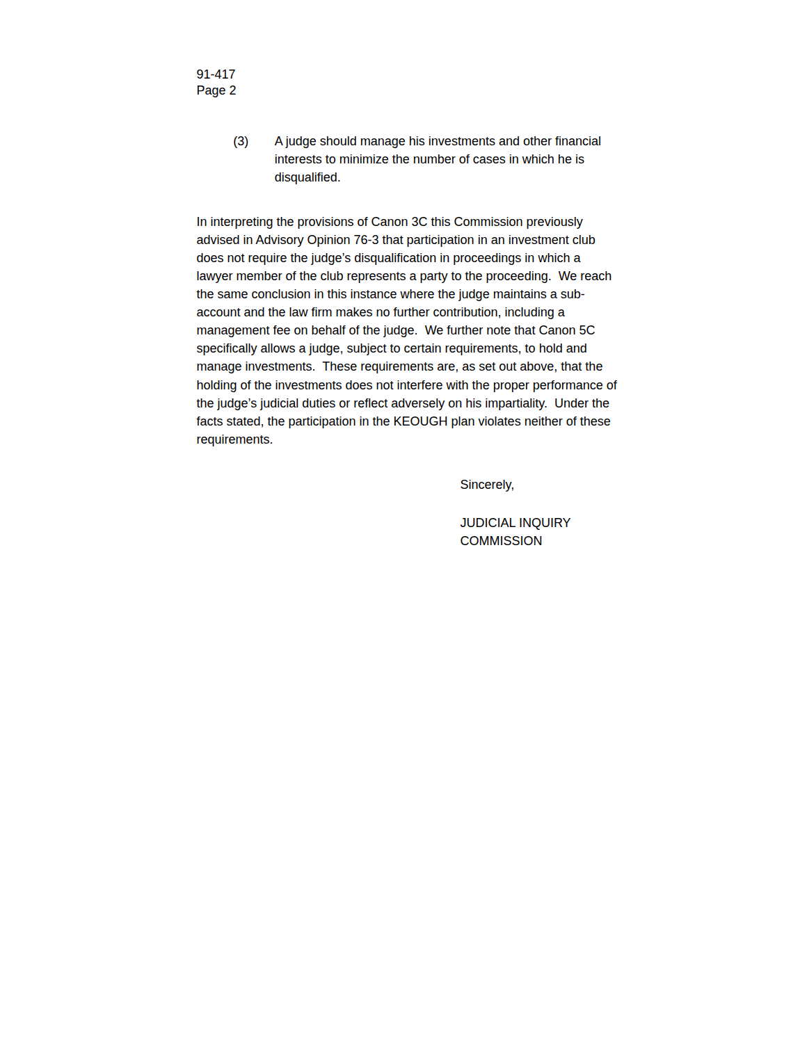91-417
Page 2
(3)
A judge should manage his investments and other financial interests to minimize the number of cases in which he is disqualified.
In interpreting the provisions of Canon 3C this Commission previously advised in Advisory Opinion 76-3 that participation in an investment club does not require the judge’s disqualification in proceedings in which a lawyer member of the club represents a party to the proceeding. We reach the same conclusion in this instance where the judge maintains a sub-account and the law firm makes no further contribution, including a management fee on behalf of the judge. We further note that Canon 5C specifically allows a judge, subject to certain requirements, to hold and manage investments. These requirements are, as set out above, that the holding of the investments does not interfere with the proper performance of the judge’s judicial duties or reflect adversely on his impartiality. Under the facts stated, the participation in the KEOUGH plan violates neither of these requirements.
Sincerely,
JUDICIAL INQUIRY COMMISSION